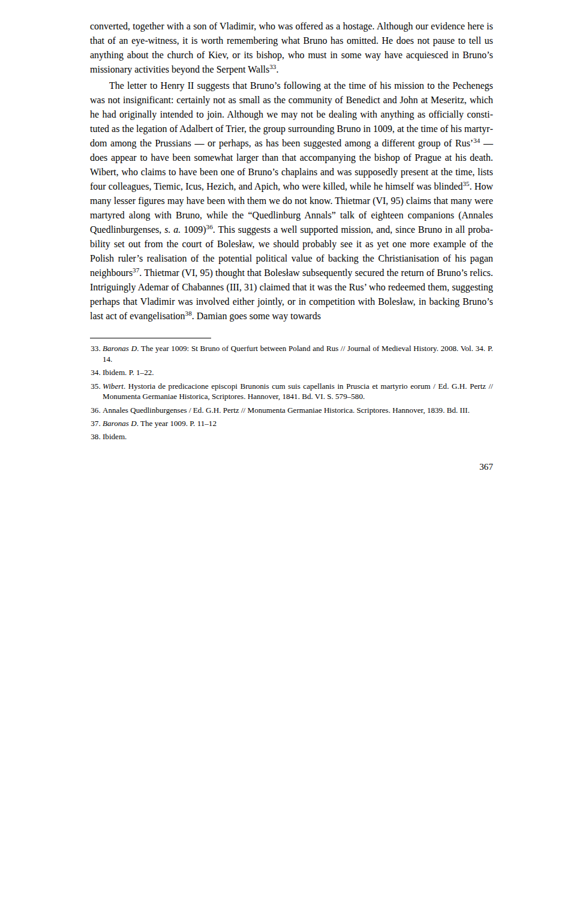converted, together with a son of Vladimir, who was offered as a hostage. Although our evidence here is that of an eye-witness, it is worth remembering what Bruno has omitted. He does not pause to tell us anything about the church of Kiev, or its bishop, who must in some way have acquiesced in Bruno’s missionary activities beyond the Serpent Walls33.
The letter to Henry II suggests that Bruno’s following at the time of his mission to the Pechenegs was not insignificant: certainly not as small as the community of Benedict and John at Meseritz, which he had originally intended to join. Although we may not be dealing with anything as officially constituted as the legation of Adalbert of Trier, the group surrounding Bruno in 1009, at the time of his martyrdom among the Prussians — or perhaps, as has been suggested among a different group of Rus’34 — does appear to have been somewhat larger than that accompanying the bishop of Prague at his death. Wibert, who claims to have been one of Bruno’s chaplains and was supposedly present at the time, lists four colleagues, Tiemic, Icus, Hezich, and Apich, who were killed, while he himself was blinded35. How many lesser figures may have been with them we do not know. Thietmar (VI, 95) claims that many were martyred along with Bruno, while the “Quedlinburg Annals” talk of eighteen companions (Annales Quedlinburgenses, s. a. 1009)36. This suggests a well supported mission, and, since Bruno in all probability set out from the court of Bolesław, we should probably see it as yet one more example of the Polish ruler’s realisation of the potential political value of backing the Christianisation of his pagan neighbours37. Thietmar (VI, 95) thought that Bolesław subsequently secured the return of Bruno’s relics. Intriguingly Ademar of Chabannes (III, 31) claimed that it was the Rus’ who redeemed them, suggesting perhaps that Vladimir was involved either jointly, or in competition with Bolesław, in backing Bruno’s last act of evangelisation38. Damian goes some way towards
Baronas D. The year 1009: St Bruno of Querfurt between Poland and Rus // Journal of Medieval History. 2008. Vol. 34. P. 14.
Ibidem. P. 1–22.
Wibert. Hystoria de predicacione episcopi Brunonis cum suis capellanis in Pruscia et martyrio eorum / Ed. G.H. Pertz // Monumenta Germaniae Historica, Scriptores. Hannover, 1841. Bd. VI. S. 579–580.
Annales Quedlinburgenses / Ed. G.H. Pertz // Monumenta Germaniae Historica. Scriptores. Hannover, 1839. Bd. III.
Baronas D. The year 1009. P. 11–12
Ibidem.
367